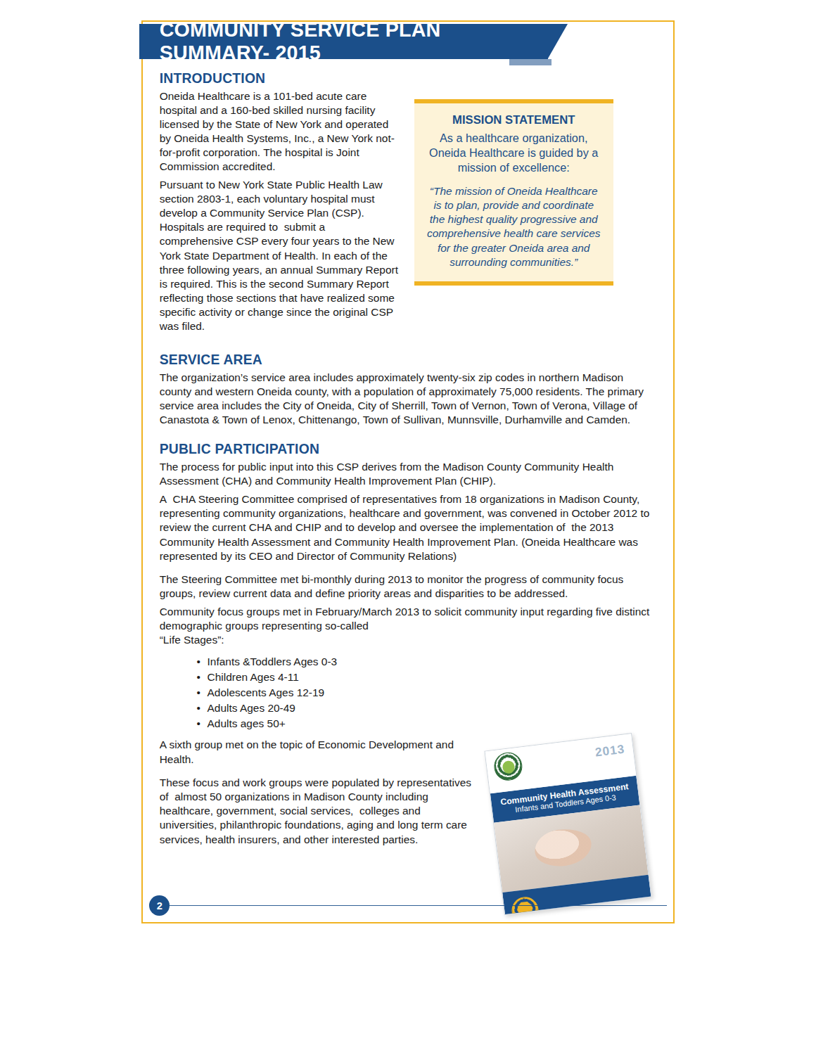COMMUNITY SERVICE PLAN SUMMARY- 2015
INTRODUCTION
Oneida Healthcare is a 101-bed acute care hospital and a 160-bed skilled nursing facility licensed by the State of New York and operated by Oneida Health Systems, Inc., a New York not-for-profit corporation. The hospital is Joint Commission accredited.
Pursuant to New York State Public Health Law section 2803-1, each voluntary hospital must develop a Community Service Plan (CSP). Hospitals are required to submit a comprehensive CSP every four years to the New York State Department of Health. In each of the three following years, an annual Summary Report is required. This is the second Summary Report reflecting those sections that have realized some specific activity or change since the original CSP was filed.
MISSION STATEMENT
As a healthcare organization, Oneida Healthcare is guided by a mission of excellence:
“The mission of Oneida Healthcare is to plan, provide and coordinate the highest quality progressive and comprehensive health care services for the greater Oneida area and surrounding communities.”
SERVICE AREA
The organization’s service area includes approximately twenty-six zip codes in northern Madison county and western Oneida county, with a population of approximately 75,000 residents. The primary service area includes the City of Oneida, City of Sherrill, Town of Vernon, Town of Verona, Village of Canastota & Town of Lenox, Chittenango, Town of Sullivan, Munnsville, Durhamville and Camden.
PUBLIC PARTICIPATION
The process for public input into this CSP derives from the Madison County Community Health Assessment (CHA) and Community Health Improvement Plan (CHIP).
A CHA Steering Committee comprised of representatives from 18 organizations in Madison County, representing community organizations, healthcare and government, was convened in October 2012 to review the current CHA and CHIP and to develop and oversee the implementation of the 2013 Community Health Assessment and Community Health Improvement Plan. (Oneida Healthcare was represented by its CEO and Director of Community Relations)
The Steering Committee met bi-monthly during 2013 to monitor the progress of community focus groups, review current data and define priority areas and disparities to be addressed.
Community focus groups met in February/March 2013 to solicit community input regarding five distinct demographic groups representing so-called
“Life Stages”:
Infants &Toddlers Ages 0-3
Children Ages 4-11
Adolescents Ages 12-19
Adults Ages 20-49
Adults ages 50+
A sixth group met on the topic of Economic Development and Health.
These focus and work groups were populated by representatives of almost 50 organizations in Madison County including healthcare, government, social services, colleges and universities, philanthropic foundations, aging and long term care services, health insurers, and other interested parties.
2013
Community Health Assessment
Infants and Toddlers Ages 0-3
Prepared by:
Madison County Department of Health
November 2013
2